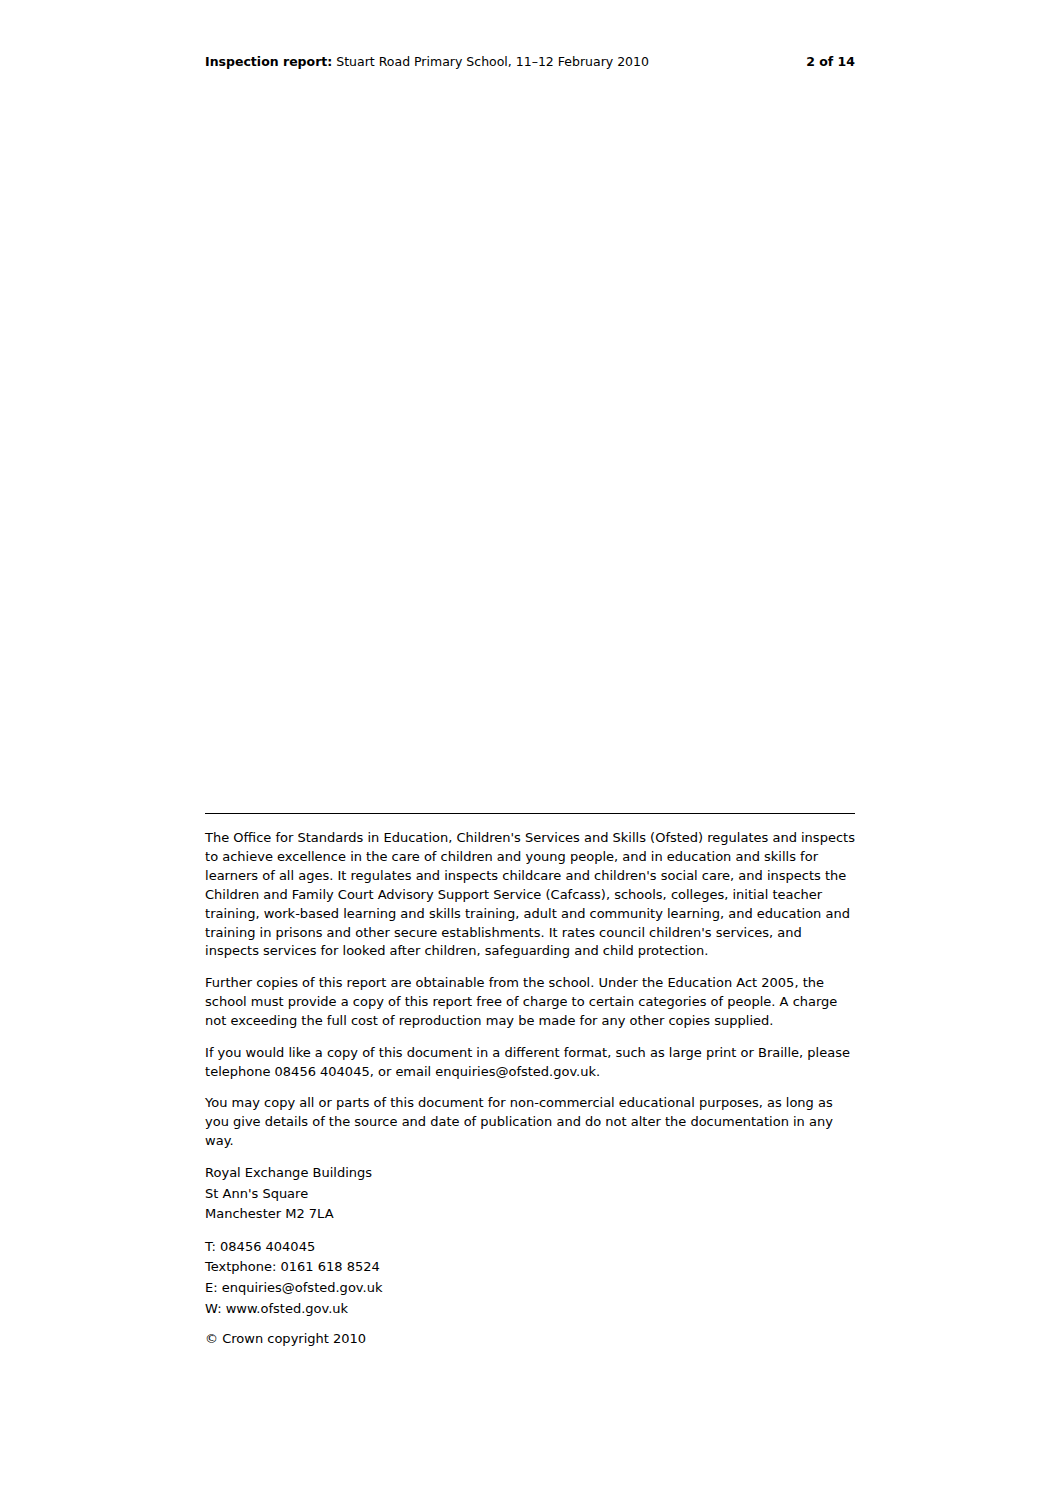Inspection report: Stuart Road Primary School, 11–12 February 2010
2 of 14
The Office for Standards in Education, Children's Services and Skills (Ofsted) regulates and inspects to achieve excellence in the care of children and young people, and in education and skills for learners of all ages. It regulates and inspects childcare and children's social care, and inspects the Children and Family Court Advisory Support Service (Cafcass), schools, colleges, initial teacher training, work-based learning and skills training, adult and community learning, and education and training in prisons and other secure establishments. It rates council children's services, and inspects services for looked after children, safeguarding and child protection.
Further copies of this report are obtainable from the school. Under the Education Act 2005, the school must provide a copy of this report free of charge to certain categories of people. A charge not exceeding the full cost of reproduction may be made for any other copies supplied.
If you would like a copy of this document in a different format, such as large print or Braille, please telephone 08456 404045, or email enquiries@ofsted.gov.uk.
You may copy all or parts of this document for non-commercial educational purposes, as long as you give details of the source and date of publication and do not alter the documentation in any way.
Royal Exchange Buildings
St Ann's Square
Manchester M2 7LA
T: 08456 404045
Textphone: 0161 618 8524
E: enquiries@ofsted.gov.uk
W: www.ofsted.gov.uk
© Crown copyright 2010